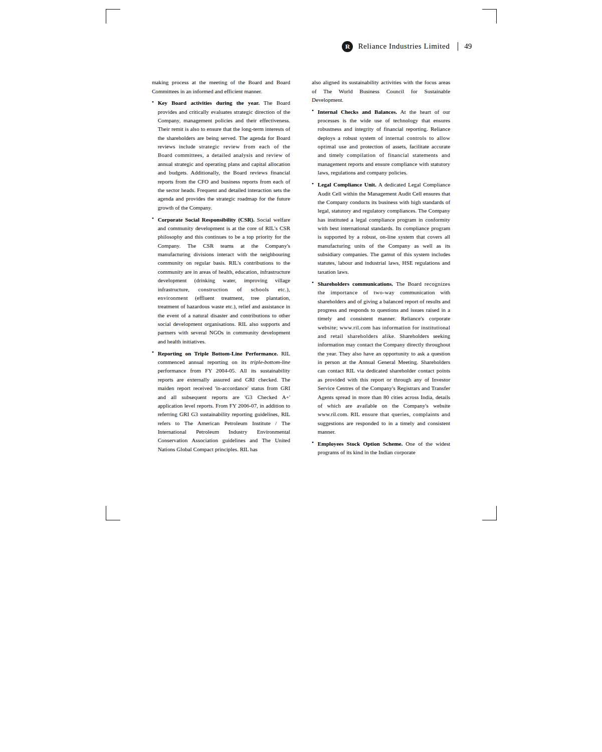R Reliance Industries Limited 49
making process at the meeting of the Board and Board Committees in an informed and efficient manner.
Key Board activities during the year. The Board provides and critically evaluates strategic direction of the Company, management policies and their effectiveness. Their remit is also to ensure that the long-term interests of the shareholders are being served. The agenda for Board reviews include strategic review from each of the Board committees, a detailed analysis and review of annual strategic and operating plans and capital allocation and budgets. Additionally, the Board reviews financial reports from the CFO and business reports from each of the sector heads. Frequent and detailed interaction sets the agenda and provides the strategic roadmap for the future growth of the Company.
Corporate Social Responsibility (CSR). Social welfare and community development is at the core of RIL's CSR philosophy and this continues to be a top priority for the Company. The CSR teams at the Company's manufacturing divisions interact with the neighbouring community on regular basis. RIL's contributions to the community are in areas of health, education, infrastructure development (drinking water, improving village infrastructure, construction of schools etc.), environment (effluent treatment, tree plantation, treatment of hazardous waste etc.), relief and assistance in the event of a natural disaster and contributions to other social development organisations. RIL also supports and partners with several NGOs in community development and health initiatives.
Reporting on Triple Bottom-Line Performance. RIL commenced annual reporting on its triple-bottom-line performance from FY 2004-05. All its sustainability reports are externally assured and GRI checked. The maiden report received 'in-accordance' status from GRI and all subsequent reports are 'G3 Checked A+' application level reports. From FY 2006-07, in addition to referring GRI G3 sustainability reporting guidelines, RIL refers to The American Petroleum Institute / The International Petroleum Industry Environmental Conservation Association guidelines and The United Nations Global Compact principles. RIL has
also aligned its sustainability activities with the focus areas of The World Business Council for Sustainable Development.
Internal Checks and Balances. At the heart of our processes is the wide use of technology that ensures robustness and integrity of financial reporting. Reliance deploys a robust system of internal controls to allow optimal use and protection of assets, facilitate accurate and timely compilation of financial statements and management reports and ensure compliance with statutory laws, regulations and company policies.
Legal Compliance Unit. A dedicated Legal Compliance Audit Cell within the Management Audit Cell ensures that the Company conducts its business with high standards of legal, statutory and regulatory compliances. The Company has instituted a legal compliance program in conformity with best international standards. Its compliance program is supported by a robust, on-line system that covers all manufacturing units of the Company as well as its subsidiary companies. The gamut of this system includes statutes, labour and industrial laws, HSE regulations and taxation laws.
Shareholders communications. The Board recognizes the importance of two-way communication with shareholders and of giving a balanced report of results and progress and responds to questions and issues raised in a timely and consistent manner. Reliance's corporate website; www.ril.com has information for institutional and retail shareholders alike. Shareholders seeking information may contact the Company directly throughout the year. They also have an opportunity to ask a question in person at the Annual General Meeting. Shareholders can contact RIL via dedicated shareholder contact points as provided with this report or through any of Investor Service Centres of the Company's Registrars and Transfer Agents spread in more than 80 cities across India, details of which are available on the Company's website www.ril.com. RIL ensure that queries, complaints and suggestions are responded to in a timely and consistent manner.
Employees Stock Option Scheme. One of the widest programs of its kind in the Indian corporate